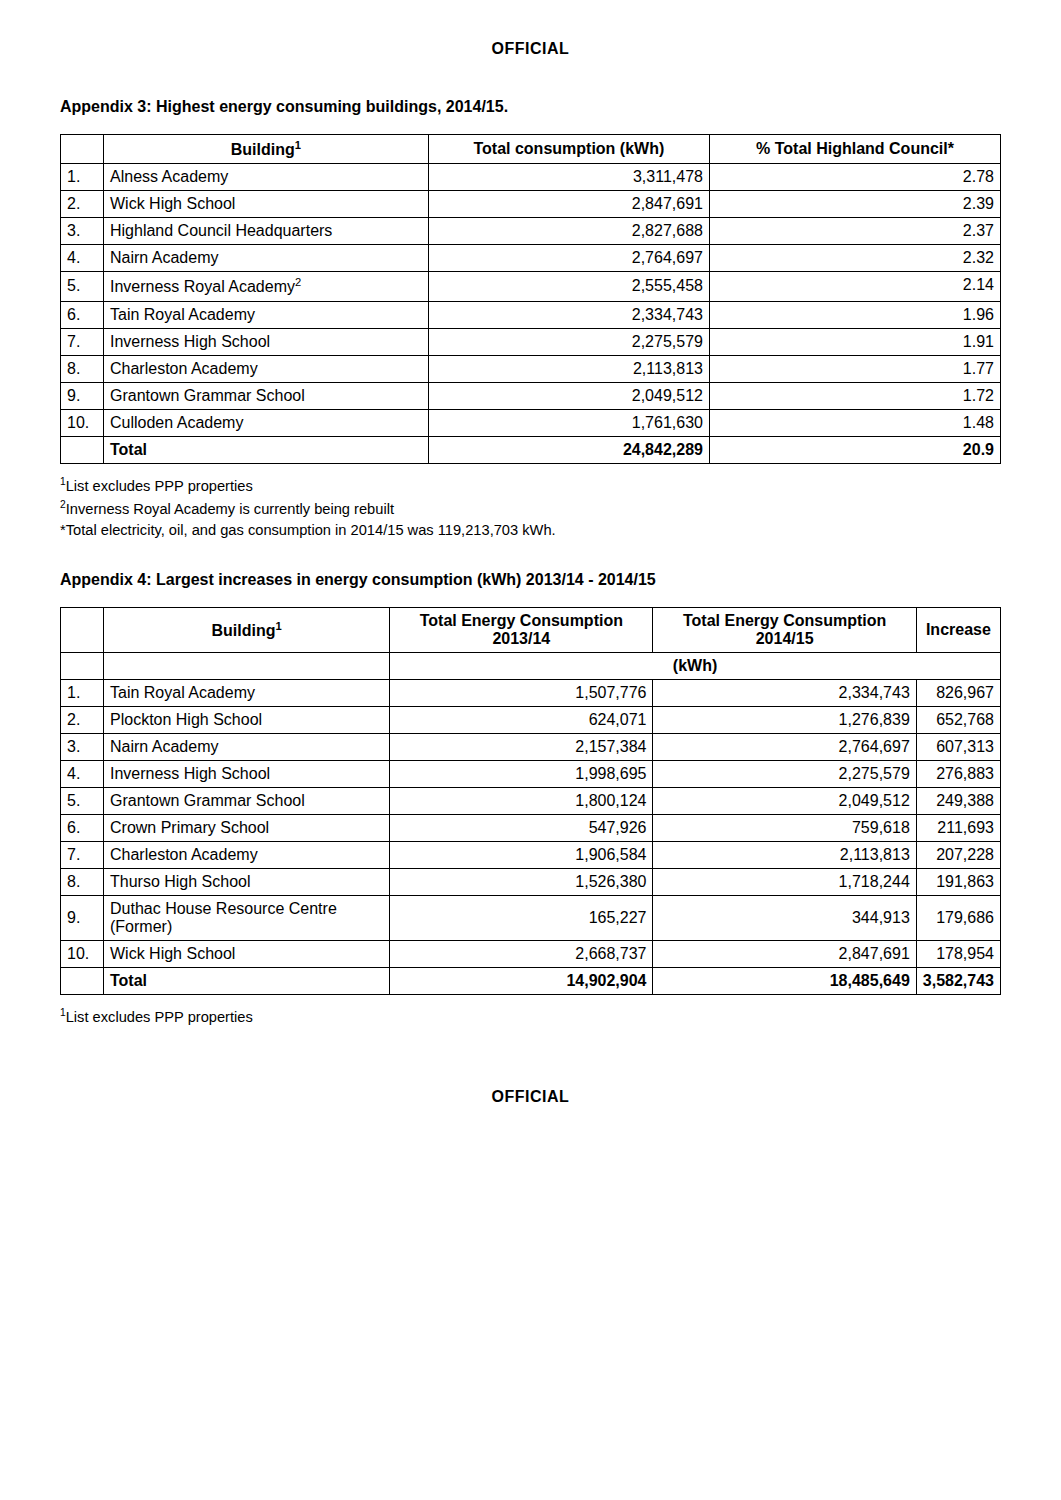OFFICIAL
Appendix 3: Highest energy consuming buildings, 2014/15.
| | Building 1 | Total consumption (kWh) | % Total Highland Council* |
| --- | --- | --- | --- |
| 1. | Alness Academy | 3,311,478 | 2.78 |
| 2. | Wick High School | 2,847,691 | 2.39 |
| 3. | Highland Council Headquarters | 2,827,688 | 2.37 |
| 4. | Nairn Academy | 2,764,697 | 2.32 |
| 5. | Inverness Royal Academy 2 | 2,555,458 | 2.14 |
| 6. | Tain Royal Academy | 2,334,743 | 1.96 |
| 7. | Inverness High School | 2,275,579 | 1.91 |
| 8. | Charleston Academy | 2,113,813 | 1.77 |
| 9. | Grantown Grammar School | 2,049,512 | 1.72 |
| 10. | Culloden Academy | 1,761,630 | 1.48 |
| | Total | 24,842,289 | 20.9 |
1List excludes PPP properties
2Inverness Royal Academy is currently being rebuilt
*Total electricity, oil, and gas consumption in 2014/15 was 119,213,703 kWh.
Appendix 4: Largest increases in energy consumption (kWh) 2013/14 - 2014/15
| | Building 1 | Total Energy Consumption 2013/14 | Total Energy Consumption 2014/15 | Increase |
| --- | --- | --- | --- | --- |
| | | (kWh) |
| 1. | Tain Royal Academy | 1,507,776 | 2,334,743 | 826,967 |
| 2. | Plockton High School | 624,071 | 1,276,839 | 652,768 |
| 3. | Nairn Academy | 2,157,384 | 2,764,697 | 607,313 |
| 4. | Inverness High School | 1,998,695 | 2,275,579 | 276,883 |
| 5. | Grantown Grammar School | 1,800,124 | 2,049,512 | 249,388 |
| 6. | Crown Primary School | 547,926 | 759,618 | 211,693 |
| 7. | Charleston Academy | 1,906,584 | 2,113,813 | 207,228 |
| 8. | Thurso High School | 1,526,380 | 1,718,244 | 191,863 |
| 9. | Duthac House Resource Centre (Former) | 165,227 | 344,913 | 179,686 |
| 10. | Wick High School | 2,668,737 | 2,847,691 | 178,954 |
| | Total | 14,902,904 | 18,485,649 | 3,582,743 |
1List excludes PPP properties
OFFICIAL